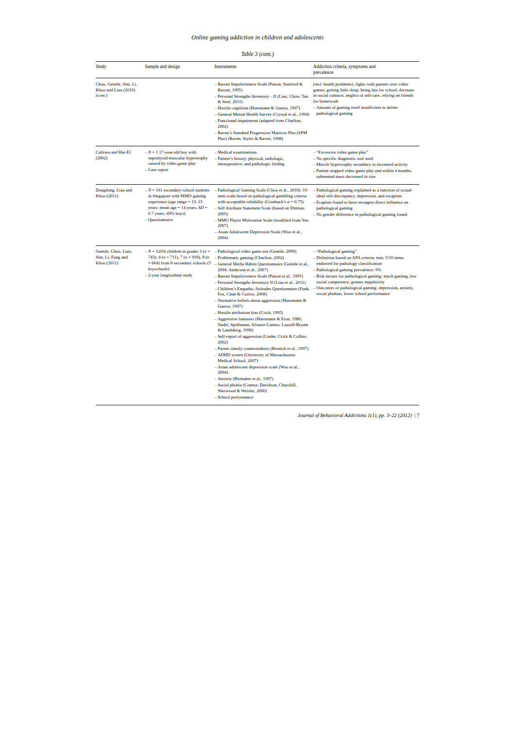Online gaming addiction in children and adolescents
Table 3 (cont.)
| Study | Sample and design | Instruments | Addiction criteria, symptoms and prevalence |
| --- | --- | --- | --- |
| Choo, Gentile, Sim, Li, Khoo and Liau (2010) (cont.) | | Barratt Impulsiveness Scale (Patton, Stanford & Barratt, 1995) Personal Strengths Inventory – II (Liau, Chow, Tan & Senf, 2011) Hostile cognition (Huesmann & Guerra, 1997) General Mental Health Survey (Crystal et al., 1994) Functional impairment (adapted from Charlton, 2002) Raven’s Standard Progressive Matrices Plus (SPM Plus) (Raven, Styles & Raven, 1998) | (incl. health problems), fights with parents over video games, getting little sleep, being late for school, decrease in social contacts, neglect of self-care, relying on friends for homework Amount of gaming itself insufficient to define pathological gaming |
| Cultrara and Har-El (2002) | N = 1 17-year-old boy with suprahyoid muscular hypertrophy caused by video game play Case report | Medical examinations Patient’s history, physical, radiologic, intraoperative, and pathologic finding | “Excessive video game play” No specific diagnostic tool used Muscle hypertrophy secondary to increased activity Patient stopped video game play and within 4 months, submental mass decreased in size |
| Dongdong, Liau and Khoo (2011) | N = 161 secondary school students in Singapore with MMO gaming experience (age range = 13–15 years; mean age = 14 years, SD = 0.7 years; 49% boys) Questionnaire | Pathological Gaming Scale (Choo et al., 2010): 10-item scale based on pathological gambling criteria with acceptable reliability (Cronbach’s α = 0.75) Self Attribute Statement Scale (based on Dittmar, 2005) MMO Player Motivation Scale (modified from Yee, 2007) Asian Adolescent Depression Scale (Woo et al., 2004) | Pathological gaming explained as a function of actual-ideal self-discrepancy, depression, and escapism Ecapism found to have strongest direct influence on pathological gaming No gender difference in pathological gaming found |
| Gentile, Choo, Liau, Sim, Li, Fung and Khoo (2011) | N = 3,034 children in grades 3 ( n = 743), 4 ( n = 711), 7 ( n = 916), 8 ( n = 664) from 6 secondary schools (5 boyschools) 2-year longitudinal study | Pathological video game use (Gentile, 2009) Problematic gaming (Charlton, 2002) General Media Habits Questionnaire (Gentile et al., 2004; Anderson et al., 2007) Barratt Impulsiveness Scale (Patton et al., 1995) Personal Strengths Inventory II (Liau et al., 2011) Children’s Empathic Attitudes Questionnaire (Funk, Fox, Chan & Curtiss, 2008) Normative beliefs about aggression (Huesmann & Guerra, 1997) Hostile attribution bias (Crick, 1995) Aggressive fantasies (Huesmann & Eron, 1986; Nadel, Spellmann, Alvarez-Canino, Lausell-Bryant & Landsberg, 1996) Self-report of aggression (Linder, Crick & Collins, 2002) Parent–family connectedness (Resnick et al., 1997) ADHD screen (University of Massachusetts Medical School, 2007) Asian adolescent depression scale (Woo et al., 2004) Anxiety (Birmaher et al., 1997) Social phobia (Connor, Davidson, Churchill, Sherwood & Weisler, 2000) School performance | “Pathological gaming” Definition based on APA criteria: min. 5/10 items endorsed for pathology classification Pathological gaming prevalence: 9% Risk factors for pathological gaming: much gaming, low social competence, greater impulsivity Outcomes of pathological gaming: depression, anxiety, social phobias, lower school performance |
Journal of Behavioral Addictions 1(1), pp. 3–22 (2012) | 7